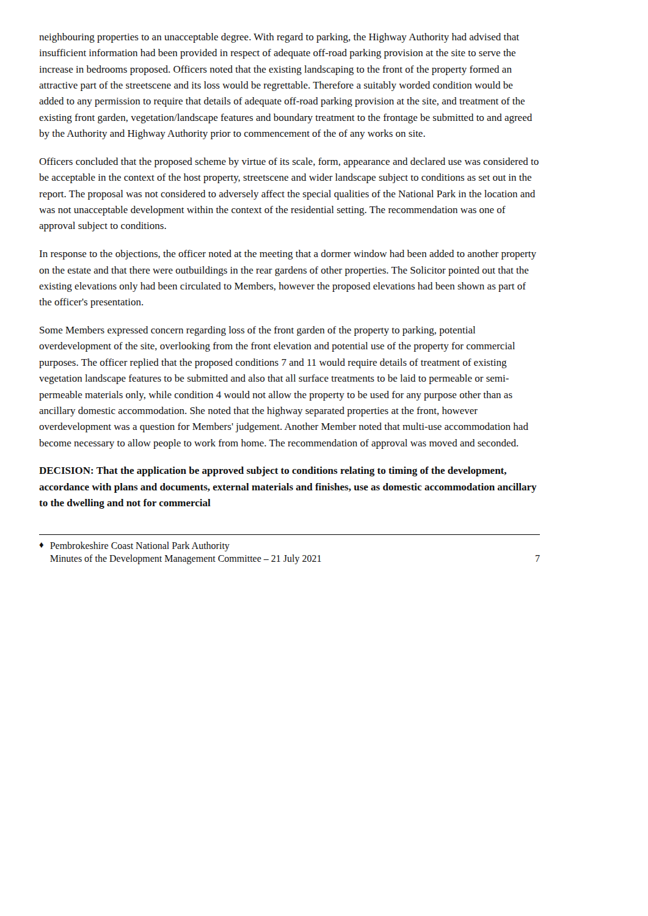neighbouring properties to an unacceptable degree. With regard to parking, the Highway Authority had advised that insufficient information had been provided in respect of adequate off-road parking provision at the site to serve the increase in bedrooms proposed. Officers noted that the existing landscaping to the front of the property formed an attractive part of the streetscene and its loss would be regrettable. Therefore a suitably worded condition would be added to any permission to require that details of adequate off-road parking provision at the site, and treatment of the existing front garden, vegetation/landscape features and boundary treatment to the frontage be submitted to and agreed by the Authority and Highway Authority prior to commencement of the of any works on site.
Officers concluded that the proposed scheme by virtue of its scale, form, appearance and declared use was considered to be acceptable in the context of the host property, streetscene and wider landscape subject to conditions as set out in the report. The proposal was not considered to adversely affect the special qualities of the National Park in the location and was not unacceptable development within the context of the residential setting. The recommendation was one of approval subject to conditions.
In response to the objections, the officer noted at the meeting that a dormer window had been added to another property on the estate and that there were outbuildings in the rear gardens of other properties. The Solicitor pointed out that the existing elevations only had been circulated to Members, however the proposed elevations had been shown as part of the officer's presentation.
Some Members expressed concern regarding loss of the front garden of the property to parking, potential overdevelopment of the site, overlooking from the front elevation and potential use of the property for commercial purposes. The officer replied that the proposed conditions 7 and 11 would require details of treatment of existing vegetation landscape features to be submitted and also that all surface treatments to be laid to permeable or semi-permeable materials only, while condition 4 would not allow the property to be used for any purpose other than as ancillary domestic accommodation. She noted that the highway separated properties at the front, however overdevelopment was a question for Members' judgement. Another Member noted that multi-use accommodation had become necessary to allow people to work from home. The recommendation of approval was moved and seconded.
DECISION: That the application be approved subject to conditions relating to timing of the development, accordance with plans and documents, external materials and finishes, use as domestic accommodation ancillary to the dwelling and not for commercial
♦
Pembrokeshire Coast National Park Authority
Minutes of the Development Management Committee – 21 July 20217